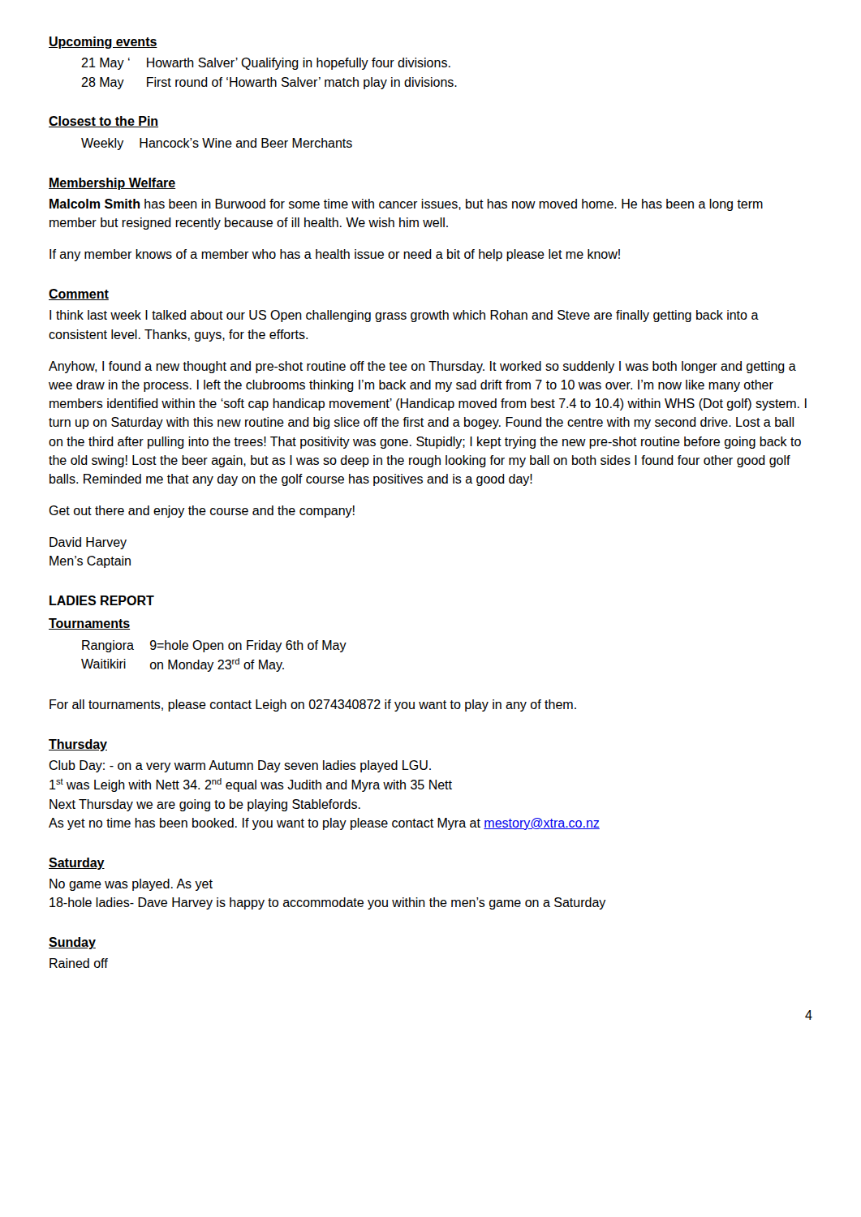Upcoming events
| 21 May ‘ | Howarth Salver’ Qualifying in hopefully four divisions. |
| 28 May | First round of ‘Howarth Salver’ match play in divisions. |
Closest to the Pin
| Weekly | Hancock’s Wine and Beer Merchants |
Membership Welfare
Malcolm Smith has been in Burwood for some time with cancer issues, but has now moved home. He has been a long term member but resigned recently because of ill health. We wish him well.
If any member knows of a member who has a health issue or need a bit of help please let me know!
Comment
I think last week I talked about our US Open challenging grass growth which Rohan and Steve are finally getting back into a consistent level. Thanks, guys, for the efforts.
Anyhow, I found a new thought and pre-shot routine off the tee on Thursday. It worked so suddenly I was both longer and getting a wee draw in the process. I left the clubrooms thinking I’m back and my sad drift from 7 to 10 was over. I’m now like many other members identified within the ‘soft cap handicap movement’ (Handicap moved from best 7.4 to 10.4) within WHS (Dot golf) system. I turn up on Saturday with this new routine and big slice off the first and a bogey. Found the centre with my second drive. Lost a ball on the third after pulling into the trees! That positivity was gone. Stupidly; I kept trying the new pre-shot routine before going back to the old swing! Lost the beer again, but as I was so deep in the rough looking for my ball on both sides I found four other good golf balls. Reminded me that any day on the golf course has positives and is a good day!
Get out there and enjoy the course and the company!
David Harvey
Men’s Captain
LADIES REPORT
Tournaments
| Rangiora | 9=hole Open on Friday 6th of May |
| Waitikiri | on Monday 23 rd of May. |
For all tournaments, please contact Leigh on 0274340872 if you want to play in any of them.
Thursday
Club Day: - on a very warm Autumn Day seven ladies played LGU.
1st was Leigh with Nett 34. 2nd equal was Judith and Myra with 35 Nett
Next Thursday we are going to be playing Stablefords.
As yet no time has been booked. If you want to play please contact Myra at mestory@xtra.co.nz
Saturday
No game was played. As yet
18-hole ladies- Dave Harvey is happy to accommodate you within the men’s game on a Saturday
Sunday
Rained off
4